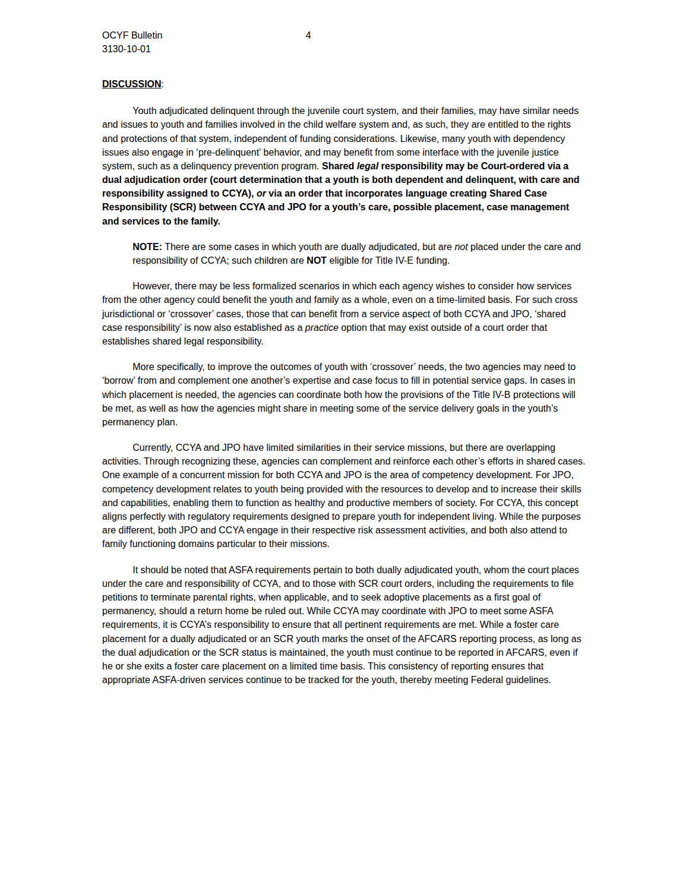OCYF Bulletin 4 3130-10-01
DISCUSSION
:
Youth adjudicated delinquent through the juvenile court system, and their families, may have similar needs and issues to youth and families involved in the child welfare system and, as such, they are entitled to the rights and protections of that system, independent of funding considerations. Likewise, many youth with dependency issues also engage in ‘pre-delinquent’ behavior, and may benefit from some interface with the juvenile justice system, such as a delinquency prevention program. Shared legal responsibility may be Court-ordered via a dual adjudication order (court determination that a youth is both dependent and delinquent, with care and responsibility assigned to CCYA), or via an order that incorporates language creating Shared Case Responsibility (SCR) between CCYA and JPO for a youth’s care, possible placement, case management and services to the family.
NOTE: There are some cases in which youth are dually adjudicated, but are not placed under the care and responsibility of CCYA; such children are NOT eligible for Title IV-E funding.
However, there may be less formalized scenarios in which each agency wishes to consider how services from the other agency could benefit the youth and family as a whole, even on a time-limited basis. For such cross jurisdictional or ‘crossover’ cases, those that can benefit from a service aspect of both CCYA and JPO, ‘shared case responsibility’ is now also established as a practice option that may exist outside of a court order that establishes shared legal responsibility.
More specifically, to improve the outcomes of youth with ‘crossover’ needs, the two agencies may need to ‘borrow’ from and complement one another’s expertise and case focus to fill in potential service gaps. In cases in which placement is needed, the agencies can coordinate both how the provisions of the Title IV-B protections will be met, as well as how the agencies might share in meeting some of the service delivery goals in the youth’s permanency plan.
Currently, CCYA and JPO have limited similarities in their service missions, but there are overlapping activities. Through recognizing these, agencies can complement and reinforce each other’s efforts in shared cases. One example of a concurrent mission for both CCYA and JPO is the area of competency development. For JPO, competency development relates to youth being provided with the resources to develop and to increase their skills and capabilities, enabling them to function as healthy and productive members of society. For CCYA, this concept aligns perfectly with regulatory requirements designed to prepare youth for independent living. While the purposes are different, both JPO and CCYA engage in their respective risk assessment activities, and both also attend to family functioning domains particular to their missions.
It should be noted that ASFA requirements pertain to both dually adjudicated youth, whom the court places under the care and responsibility of CCYA, and to those with SCR court orders, including the requirements to file petitions to terminate parental rights, when applicable, and to seek adoptive placements as a first goal of permanency, should a return home be ruled out. While CCYA may coordinate with JPO to meet some ASFA requirements, it is CCYA’s responsibility to ensure that all pertinent requirements are met. While a foster care placement for a dually adjudicated or an SCR youth marks the onset of the AFCARS reporting process, as long as the dual adjudication or the SCR status is maintained, the youth must continue to be reported in AFCARS, even if he or she exits a foster care placement on a limited time basis. This consistency of reporting ensures that appropriate ASFA-driven services continue to be tracked for the youth, thereby meeting Federal guidelines.